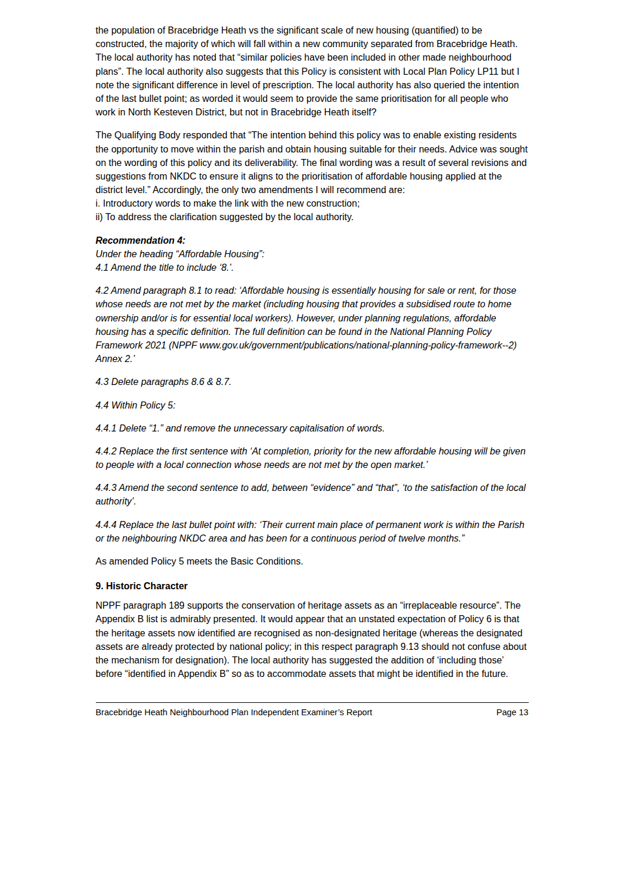the population of Bracebridge Heath vs the significant scale of new housing (quantified) to be constructed, the majority of which will fall within a new community separated from Bracebridge Heath. The local authority has noted that “similar policies have been included in other made neighbourhood plans”. The local authority also suggests that this Policy is consistent with Local Plan Policy LP11 but I note the significant difference in level of prescription. The local authority has also queried the intention of the last bullet point; as worded it would seem to provide the same prioritisation for all people who work in North Kesteven District, but not in Bracebridge Heath itself?
The Qualifying Body responded that “The intention behind this policy was to enable existing residents the opportunity to move within the parish and obtain housing suitable for their needs. Advice was sought on the wording of this policy and its deliverability. The final wording was a result of several revisions and suggestions from NKDC to ensure it aligns to the prioritisation of affordable housing applied at the district level.” Accordingly, the only two amendments I will recommend are:
i. Introductory words to make the link with the new construction;
ii) To address the clarification suggested by the local authority.
Recommendation 4:
Under the heading “Affordable Housing”:
4.1 Amend the title to include ‘8.’.
4.2 Amend paragraph 8.1 to read: ‘Affordable housing is essentially housing for sale or rent, for those whose needs are not met by the market (including housing that provides a subsidised route to home ownership and/or is for essential local workers). However, under planning regulations, affordable housing has a specific definition. The full definition can be found in the National Planning Policy Framework 2021 (NPPF www.gov.uk/government/publications/national-planning-policy-framework--2) Annex 2.’
4.3 Delete paragraphs 8.6 & 8.7.
4.4 Within Policy 5:
4.4.1 Delete “1.” and remove the unnecessary capitalisation of words.
4.4.2 Replace the first sentence with ‘At completion, priority for the new affordable housing will be given to people with a local connection whose needs are not met by the open market.’
4.4.3 Amend the second sentence to add, between “evidence” and “that”, ‘to the satisfaction of the local authority’.
4.4.4 Replace the last bullet point with: ‘Their current main place of permanent work is within the Parish or the neighbouring NKDC area and has been for a continuous period of twelve months.”
As amended Policy 5 meets the Basic Conditions.
9. Historic Character
NPPF paragraph 189 supports the conservation of heritage assets as an “irreplaceable resource”. The Appendix B list is admirably presented. It would appear that an unstated expectation of Policy 6 is that the heritage assets now identified are recognised as non-designated heritage (whereas the designated assets are already protected by national policy; in this respect paragraph 9.13 should not confuse about the mechanism for designation). The local authority has suggested the addition of ‘including those’ before “identified in Appendix B” so as to accommodate assets that might be identified in the future.
Bracebridge Heath Neighbourhood Plan Independent Examiner’s Report Page 13